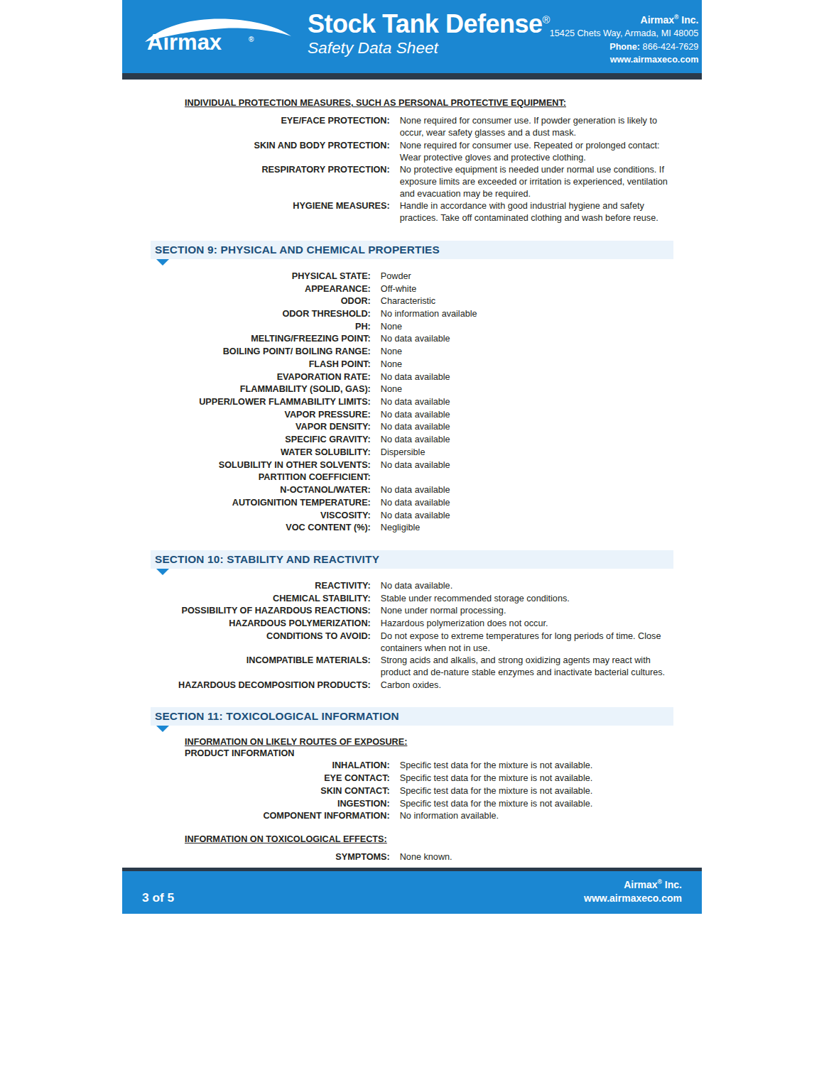Airmax ®
Stock Tank Defense®
Safety Data Sheet
Airmax® Inc.
15425 Chets Way, Armada, MI 48005
Phone: 866-424-7629
www.airmaxeco.com
INDIVIDUAL PROTECTION MEASURES, SUCH AS PERSONAL PROTECTIVE EQUIPMENT:
| EYE/FACE PROTECTION: | None required for consumer use. If powder generation is likely to occur, wear safety glasses and a dust mask. |
| SKIN AND BODY PROTECTION: | None required for consumer use. Repeated or prolonged contact: Wear protective gloves and protective clothing. |
| RESPIRATORY PROTECTION: | No protective equipment is needed under normal use conditions. If exposure limits are exceeded or irritation is experienced, ventilation and evacuation may be required. |
| HYGIENE MEASURES: | Handle in accordance with good industrial hygiene and safety practices. Take off contaminated clothing and wash before reuse. |
SECTION 9: PHYSICAL AND CHEMICAL PROPERTIES
| PHYSICAL STATE: | Powder |
| APPEARANCE: | Off-white |
| ODOR: | Characteristic |
| ODOR THRESHOLD: | No information available |
| PH: | None |
| MELTING/FREEZING POINT: | No data available |
| BOILING POINT/ BOILING RANGE: | None |
| FLASH POINT: | None |
| EVAPORATION RATE: | No data available |
| FLAMMABILITY (SOLID, GAS): | None |
| UPPER/LOWER FLAMMABILITY LIMITS: | No data available |
| VAPOR PRESSURE: | No data available |
| VAPOR DENSITY: | No data available |
| SPECIFIC GRAVITY: | No data available |
| WATER SOLUBILITY: | Dispersible |
| SOLUBILITY IN OTHER SOLVENTS: | No data available |
| PARTITION COEFFICIENT: | |
| N-OCTANOL/WATER: | No data available |
| AUTOIGNITION TEMPERATURE: | No data available |
| VISCOSITY: | No data available |
| VOC CONTENT (%): | Negligible |
SECTION 10: STABILITY AND REACTIVITY
| REACTIVITY: | No data available. |
| CHEMICAL STABILITY: | Stable under recommended storage conditions. |
| POSSIBILITY OF HAZARDOUS REACTIONS: | None under normal processing. |
| HAZARDOUS POLYMERIZATION: | Hazardous polymerization does not occur. |
| CONDITIONS TO AVOID: | Do not expose to extreme temperatures for long periods of time. Close containers when not in use. |
| INCOMPATIBLE MATERIALS: | Strong acids and alkalis, and strong oxidizing agents may react with product and de-nature stable enzymes and inactivate bacterial cultures. |
| HAZARDOUS DECOMPOSITION PRODUCTS: | Carbon oxides. |
SECTION 11: TOXICOLOGICAL INFORMATION
INFORMATION ON LIKELY ROUTES OF EXPOSURE:
PRODUCT INFORMATION
| INHALATION: | Specific test data for the mixture is not available. |
| EYE CONTACT: | Specific test data for the mixture is not available. |
| SKIN CONTACT: | Specific test data for the mixture is not available. |
| INGESTION: | Specific test data for the mixture is not available. |
| COMPONENT INFORMATION: | No information available. |
INFORMATION ON TOXICOLOGICAL EFFECTS:
| SYMPTOMS: | None known. |
3 of 5
Airmax® Inc.
www.airmaxeco.com